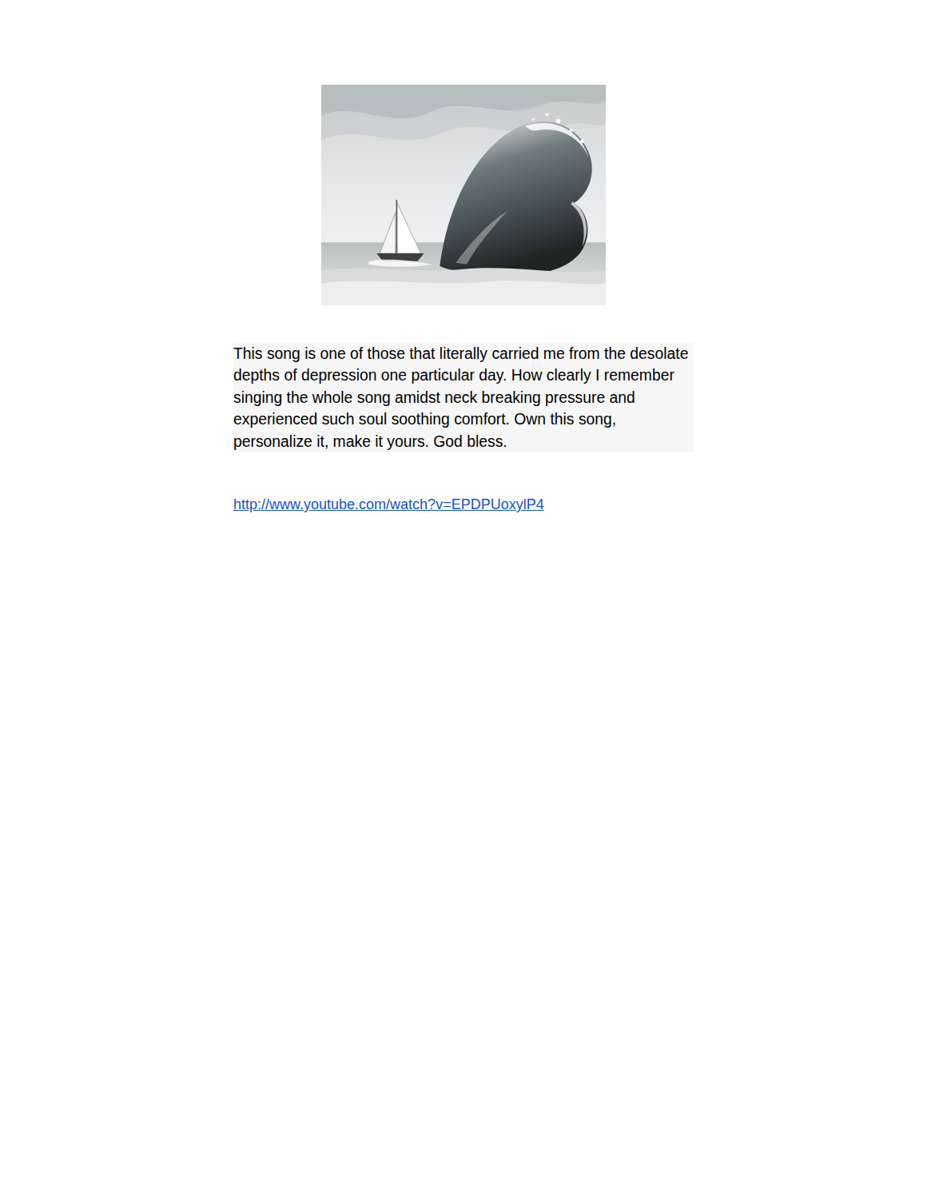This song is one of those that literally carried me from the desolate depths of depression one particular day. How clearly I remember singing the whole song amidst neck breaking pressure and experienced such soul soothing comfort. Own this song, personalize it, make it yours. God bless.
http://www.youtube.com/watch?v=EPDPUoxylP4